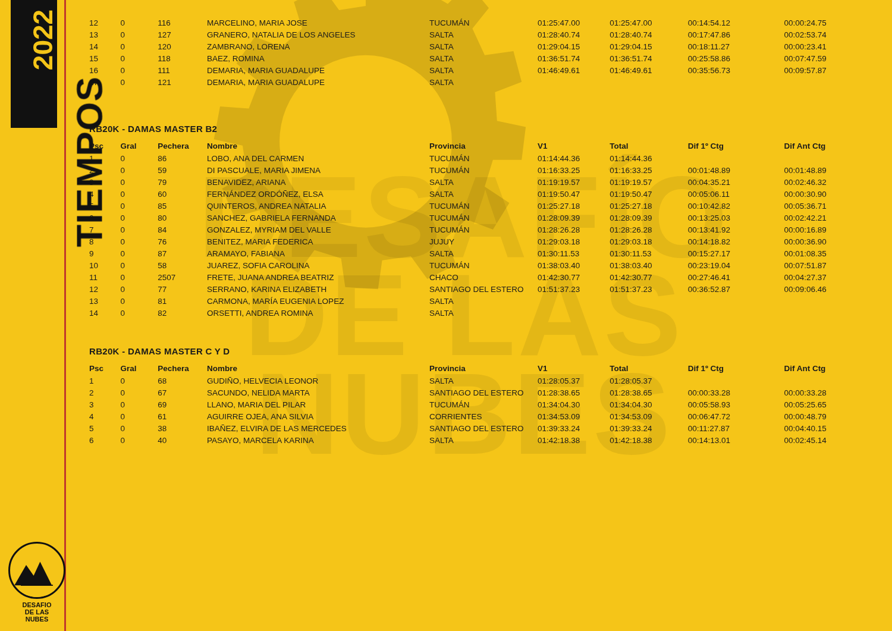DESAFÍO DE LAS NUBES
2022
TIEMPOS
DESAFIO
DE LAS
NUBES
| 12 | 0 | 116 | MARCELINO, MARIA JOSE | TUCUMÁN | 01:25:47.00 | 01:25:47.00 | 00:14:54.12 | 00:00:24.75 |
| 13 | 0 | 127 | GRANERO, NATALIA DE LOS ANGELES | SALTA | 01:28:40.74 | 01:28:40.74 | 00:17:47.86 | 00:02:53.74 |
| 14 | 0 | 120 | ZAMBRANO, LORENA | SALTA | 01:29:04.15 | 01:29:04.15 | 00:18:11.27 | 00:00:23.41 |
| 15 | 0 | 118 | BAEZ, ROMINA | SALTA | 01:36:51.74 | 01:36:51.74 | 00:25:58.86 | 00:07:47.59 |
| 16 | 0 | 111 | DEMARIA, MARIA GUADALUPE | SALTA | 01:46:49.61 | 01:46:49.61 | 00:35:56.73 | 00:09:57.87 |
| 17 | 0 | 121 | DEMARIA, MARIA GUADALUPE | SALTA | | | | |
RB20K - DAMAS MASTER B2
| Psc | Gral | Pechera | Nombre | Provincia | V1 | Total | Dif 1º Ctg | Dif Ant Ctg |
| --- | --- | --- | --- | --- | --- | --- | --- | --- |
| 1 | 0 | 86 | LOBO, ANA DEL CARMEN | TUCUMÁN | 01:14:44.36 | 01:14:44.36 | | |
| 2 | 0 | 59 | DI PASCUALE, MARIA JIMENA | TUCUMÁN | 01:16:33.25 | 01:16:33.25 | 00:01:48.89 | 00:01:48.89 |
| 3 | 0 | 79 | BENAVIDEZ, ARIANA | SALTA | 01:19:19.57 | 01:19:19.57 | 00:04:35.21 | 00:02:46.32 |
| 4 | 0 | 60 | FERNÁNDEZ ORDÓÑEZ, ELSA | SALTA | 01:19:50.47 | 01:19:50.47 | 00:05:06.11 | 00:00:30.90 |
| 5 | 0 | 85 | QUINTEROS, ANDREA NATALIA | TUCUMÁN | 01:25:27.18 | 01:25:27.18 | 00:10:42.82 | 00:05:36.71 |
| 6 | 0 | 80 | SANCHEZ, GABRIELA FERNANDA | TUCUMÁN | 01:28:09.39 | 01:28:09.39 | 00:13:25.03 | 00:02:42.21 |
| 7 | 0 | 84 | GONZALEZ, MYRIAM DEL VALLE | TUCUMÁN | 01:28:26.28 | 01:28:26.28 | 00:13:41.92 | 00:00:16.89 |
| 8 | 0 | 76 | BENITEZ, MARIA FEDERICA | JUJUY | 01:29:03.18 | 01:29:03.18 | 00:14:18.82 | 00:00:36.90 |
| 9 | 0 | 87 | ARAMAYO, FABIANA | SALTA | 01:30:11.53 | 01:30:11.53 | 00:15:27.17 | 00:01:08.35 |
| 10 | 0 | 58 | JUAREZ, SOFIA CAROLINA | TUCUMÁN | 01:38:03.40 | 01:38:03.40 | 00:23:19.04 | 00:07:51.87 |
| 11 | 0 | 2507 | FRETE, JUANA ANDREA BEATRIZ | CHACO | 01:42:30.77 | 01:42:30.77 | 00:27:46.41 | 00:04:27.37 |
| 12 | 0 | 77 | SERRANO, KARINA ELIZABETH | SANTIAGO DEL ESTERO | 01:51:37.23 | 01:51:37.23 | 00:36:52.87 | 00:09:06.46 |
| 13 | 0 | 81 | CARMONA, MARÍA EUGENIA LOPEZ | SALTA | | | | |
| 14 | 0 | 82 | ORSETTI, ANDREA ROMINA | SALTA | | | | |
RB20K - DAMAS MASTER C Y D
| Psc | Gral | Pechera | Nombre | Provincia | V1 | Total | Dif 1º Ctg | Dif Ant Ctg |
| --- | --- | --- | --- | --- | --- | --- | --- | --- |
| 1 | 0 | 68 | GUDIÑO, HELVECIA LEONOR | SALTA | 01:28:05.37 | 01:28:05.37 | | |
| 2 | 0 | 67 | SACUNDO, NELIDA MARTA | SANTIAGO DEL ESTERO | 01:28:38.65 | 01:28:38.65 | 00:00:33.28 | 00:00:33.28 |
| 3 | 0 | 69 | LLANO, MARIA DEL PILAR | TUCUMÁN | 01:34:04.30 | 01:34:04.30 | 00:05:58.93 | 00:05:25.65 |
| 4 | 0 | 61 | AGUIRRE OJEA, ANA SILVIA | CORRIENTES | 01:34:53.09 | 01:34:53.09 | 00:06:47.72 | 00:00:48.79 |
| 5 | 0 | 38 | IBAÑEZ, ELVIRA DE LAS MERCEDES | SANTIAGO DEL ESTERO | 01:39:33.24 | 01:39:33.24 | 00:11:27.87 | 00:04:40.15 |
| 6 | 0 | 40 | PASAYO, MARCELA KARINA | SALTA | 01:42:18.38 | 01:42:18.38 | 00:14:13.01 | 00:02:45.14 |